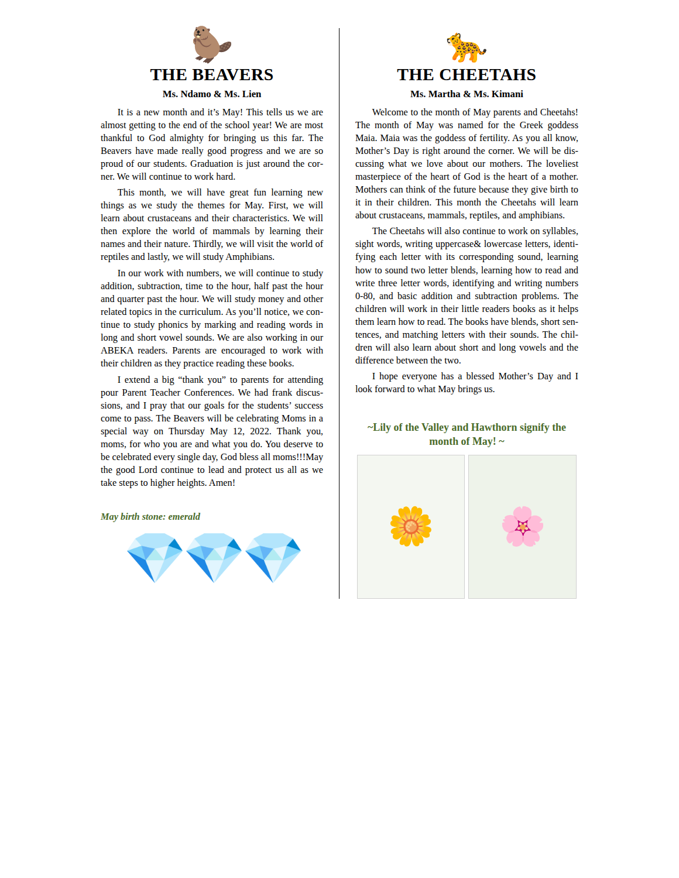🦫
The Beavers
Ms. Ndamo & Ms. Lien
It is a new month and it’s May! This tells us we are almost getting to the end of the school year! We are most thankful to God almighty for bringing us this far. The Beavers have made really good progress and we are so proud of our students. Graduation is just around the corner. We will continue to work hard.
This month, we will have great fun learning new things as we study the themes for May. First, we will learn about crustaceans and their characteristics. We will then explore the world of mammals by learning their names and their nature. Thirdly, we will visit the world of reptiles and lastly, we will study Amphibians.
In our work with numbers, we will continue to study addition, subtraction, time to the hour, half past the hour and quarter past the hour. We will study money and other related topics in the curriculum. As you’ll notice, we continue to study phonics by marking and reading words in long and short vowel sounds. We are also working in our ABEKA readers. Parents are encouraged to work with their children as they practice reading these books.
I extend a big “thank you” to parents for attending pour Parent Teacher Conferences. We had frank discussions, and I pray that our goals for the students’ success come to pass. The Beavers will be celebrating Moms in a special way on Thursday May 12, 2022. Thank you, moms, for who you are and what you do. You deserve to be celebrated every single day, God bless all moms!!!May the good Lord continue to lead and protect us all as we take steps to higher heights. Amen!
May birth stone: emerald
💎💎💎
🐆
The Cheetahs
Ms. Martha & Ms. Kimani
Welcome to the month of May parents and Cheetahs! The month of May was named for the Greek goddess Maia. Maia was the goddess of fertility. As you all know, Mother’s Day is right around the corner. We will be discussing what we love about our mothers. The loveliest masterpiece of the heart of God is the heart of a mother. Mothers can think of the future because they give birth to it in their children. This month the Cheetahs will learn about crustaceans, mammals, reptiles, and amphibians.
The Cheetahs will also continue to work on syllables, sight words, writing uppercase& lowercase letters, identifying each letter with its corresponding sound, learning how to sound two letter blends, learning how to read and write three letter words, identifying and writing numbers 0-80, and basic addition and subtraction problems. The children will work in their little readers books as it helps them learn how to read. The books have blends, short sentences, and matching letters with their sounds. The children will also learn about short and long vowels and the difference between the two.
I hope everyone has a blessed Mother’s Day and I look forward to what May brings us.
~Lily of the Valley and Hawthorn signify the month of May! ~
🌼
🌸